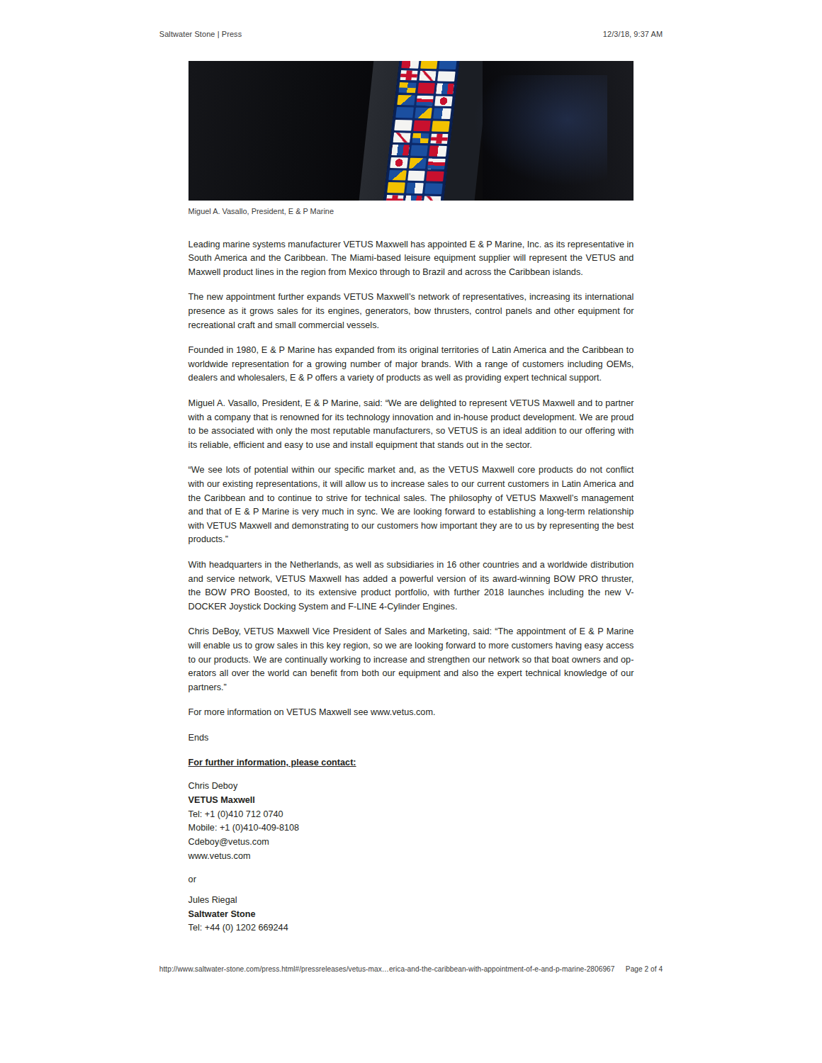Saltwater Stone | Press
12/3/18, 9:37 AM
Miguel A. Vasallo, President, E & P Marine
Leading marine systems manufacturer VETUS Maxwell has appointed E & P Marine, Inc. as its representative in South America and the Caribbean. The Miami-based leisure equipment supplier will represent the VETUS and Maxwell product lines in the region from Mexico through to Brazil and across the Caribbean islands.
The new appointment further expands VETUS Maxwell’s network of representatives, increasing its international presence as it grows sales for its engines, generators, bow thrusters, control panels and other equipment for recreational craft and small commercial vessels.
Founded in 1980, E & P Marine has expanded from its original territories of Latin America and the Caribbean to worldwide representation for a growing number of major brands. With a range of customers including OEMs, dealers and wholesalers, E & P offers a variety of products as well as providing expert technical support.
Miguel A. Vasallo, President, E & P Marine, said: “We are delighted to represent VETUS Maxwell and to partner with a company that is renowned for its technology innovation and in-house product development. We are proud to be associated with only the most reputable manufacturers, so VETUS is an ideal addition to our offering with its reliable, efficient and easy to use and install equipment that stands out in the sector.
“We see lots of potential within our specific market and, as the VETUS Maxwell core products do not conflict with our existing representations, it will allow us to increase sales to our current customers in Latin America and the Caribbean and to continue to strive for technical sales. The philosophy of VETUS Maxwell’s management and that of E & P Marine is very much in sync. We are looking forward to establishing a long-term relationship with VETUS Maxwell and demonstrating to our customers how important they are to us by representing the best products.”
With headquarters in the Netherlands, as well as subsidiaries in 16 other countries and a worldwide distribution and service network, VETUS Maxwell has added a powerful version of its award-winning BOW PRO thruster, the BOW PRO Boosted, to its extensive product portfolio, with further 2018 launches including the new V-DOCKER Joystick Docking System and F-LINE 4-Cylinder Engines.
Chris DeBoy, VETUS Maxwell Vice President of Sales and Marketing, said: “The appointment of E & P Marine will enable us to grow sales in this key region, so we are looking forward to more customers having easy access to our products. We are continually working to increase and strengthen our network so that boat owners and operators all over the world can benefit from both our equipment and also the expert technical knowledge of our partners.”
For more information on VETUS Maxwell see www.vetus.com.
Ends
For further information, please contact:
Chris Deboy
VETUS Maxwell
Tel: +1 (0)410 712 0740
Mobile: +1 (0)410-409-8108
Cdeboy@vetus.com
www.vetus.com
or
Jules Riegal
Saltwater Stone
Tel: +44 (0) 1202 669244
http://www.saltwater-stone.com/press.html#/pressreleases/vetus-max…erica-and-the-caribbean-with-appointment-of-e-and-p-marine-2806967
Page 2 of 4